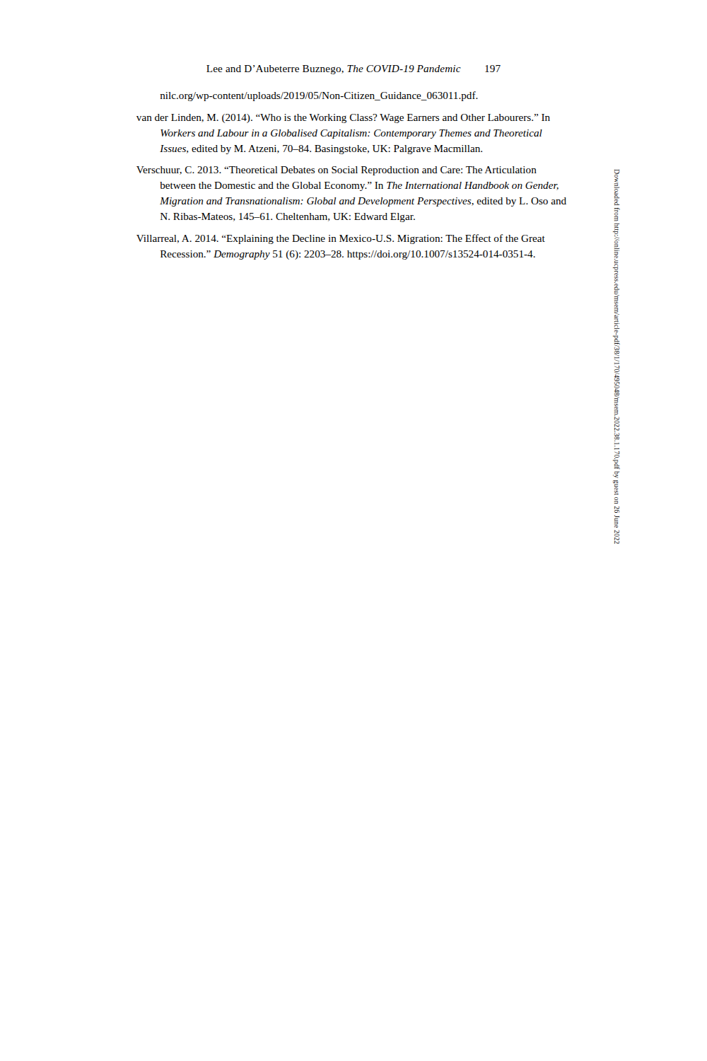Lee and D’Aubeterre Buznego, The COVID-19 Pandemic 197
nilc.org/wp-content/uploads/2019/05/Non-Citizen_Guidance_063011.pdf.
van der Linden, M. (2014). “Who is the Working Class? Wage Earners and Other Labourers.” In Workers and Labour in a Globalised Capitalism: Contemporary Themes and Theoretical Issues, edited by M. Atzeni, 70–84. Basingstoke, UK: Palgrave Macmillan.
Verschuur, C. 2013. “Theoretical Debates on Social Reproduction and Care: The Articulation between the Domestic and the Global Economy.” In The International Handbook on Gender, Migration and Transnationalism: Global and Development Perspectives, edited by L. Oso and N. Ribas-Mateos, 145–61. Cheltenham, UK: Edward Elgar.
Villarreal, A. 2014. “Explaining the Decline in Mexico-U.S. Migration: The Effect of the Great Recession.” Demography 51 (6): 2203–28. https://doi.org/10.1007/s13524-014-0351-4.
Downloaded from http://online.ucpress.edu/msem/article-pdf/38/1/170/495048/msem.2022.38.1.170.pdf by guest on 26 June 2022